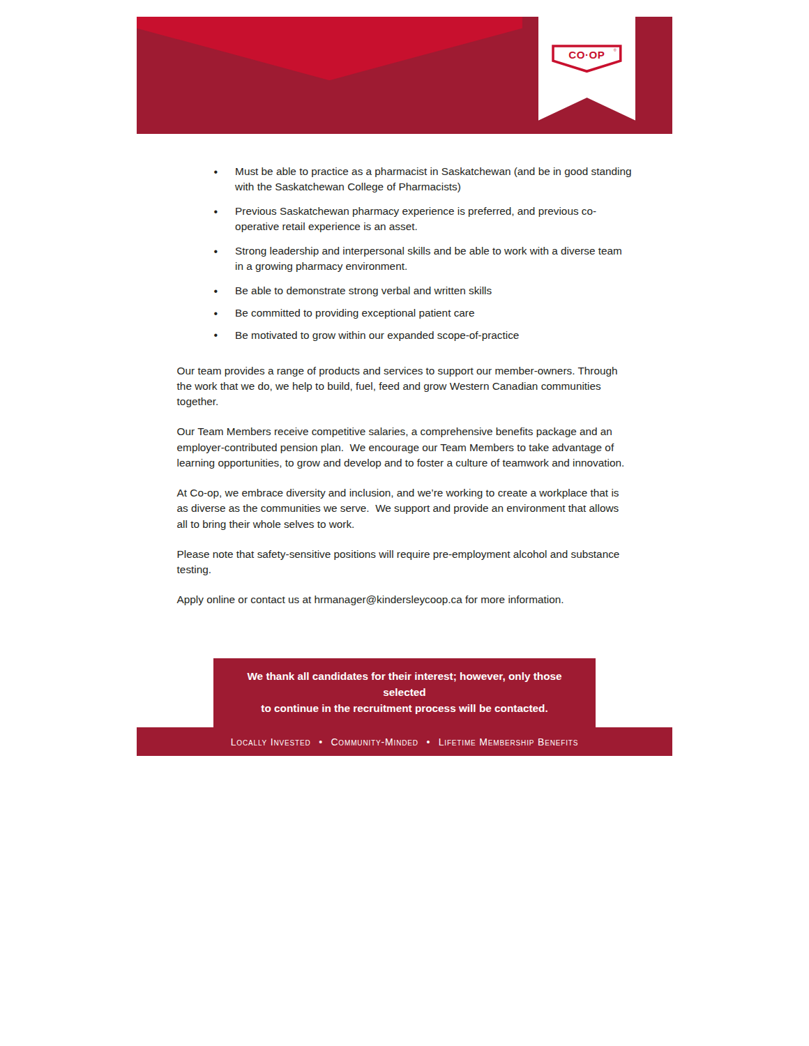CO·OP ®
Must be able to practice as a pharmacist in Saskatchewan (and be in good standing with the Saskatchewan College of Pharmacists)
Previous Saskatchewan pharmacy experience is preferred, and previous co-operative retail experience is an asset.
Strong leadership and interpersonal skills and be able to work with a diverse team in a growing pharmacy environment.
Be able to demonstrate strong verbal and written skills
Be committed to providing exceptional patient care
Be motivated to grow within our expanded scope-of-practice
Our team provides a range of products and services to support our member-owners. Through the work that we do, we help to build, fuel, feed and grow Western Canadian communities together.
Our Team Members receive competitive salaries, a comprehensive benefits package and an employer-contributed pension plan. We encourage our Team Members to take advantage of learning opportunities, to grow and develop and to foster a culture of teamwork and innovation.
At Co-op, we embrace diversity and inclusion, and we’re working to create a workplace that is as diverse as the communities we serve. We support and provide an environment that allows all to bring their whole selves to work.
Please note that safety-sensitive positions will require pre-employment alcohol and substance testing.
Apply online or contact us at hrmanager@kindersleycoop.ca for more information.
We thank all candidates for their interest; however, only those selected
to continue in the recruitment process will be contacted.
Locally Invested•Community-Minded•Lifetime Membership Benefits